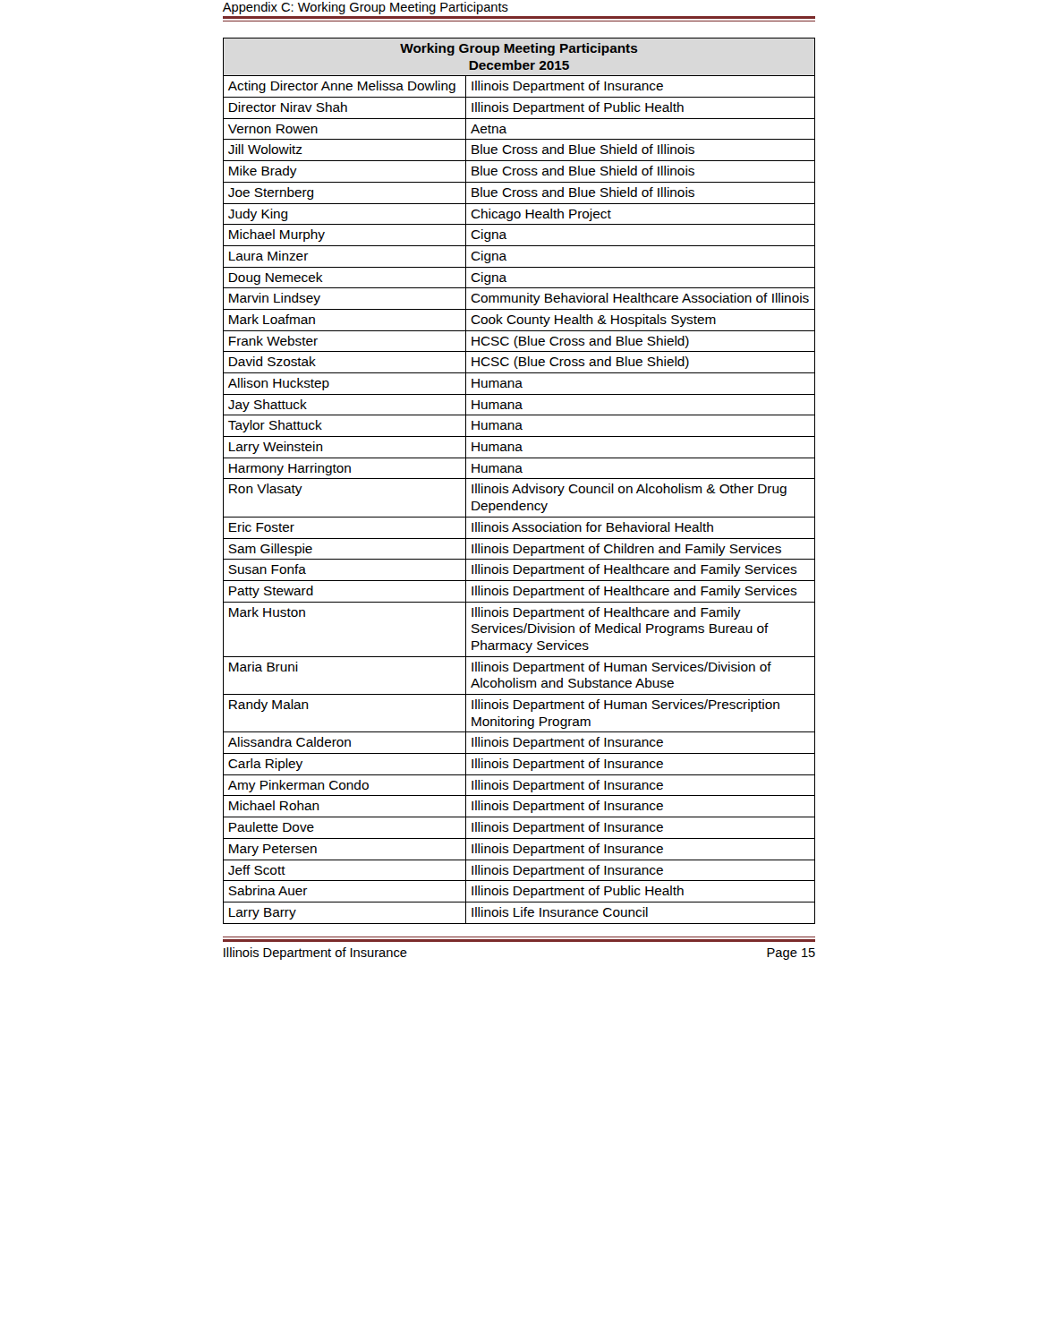Appendix C: Working Group Meeting Participants
| Working Group Meeting Participants December 2015 |
| Acting Director Anne Melissa Dowling | Illinois Department of Insurance |
| Director Nirav Shah | Illinois Department of Public Health |
| Vernon Rowen | Aetna |
| Jill Wolowitz | Blue Cross and Blue Shield of Illinois |
| Mike Brady | Blue Cross and Blue Shield of Illinois |
| Joe Sternberg | Blue Cross and Blue Shield of Illinois |
| Judy King | Chicago Health Project |
| Michael Murphy | Cigna |
| Laura Minzer | Cigna |
| Doug Nemecek | Cigna |
| Marvin Lindsey | Community Behavioral Healthcare Association of Illinois |
| Mark Loafman | Cook County Health & Hospitals System |
| Frank Webster | HCSC (Blue Cross and Blue Shield) |
| David Szostak | HCSC (Blue Cross and Blue Shield) |
| Allison Huckstep | Humana |
| Jay Shattuck | Humana |
| Taylor Shattuck | Humana |
| Larry Weinstein | Humana |
| Harmony Harrington | Humana |
| Ron Vlasaty | Illinois Advisory Council on Alcoholism & Other Drug Dependency |
| Eric Foster | Illinois Association for Behavioral Health |
| Sam Gillespie | Illinois Department of Children and Family Services |
| Susan Fonfa | Illinois Department of Healthcare and Family Services |
| Patty Steward | Illinois Department of Healthcare and Family Services |
| Mark Huston | Illinois Department of Healthcare and Family Services/Division of Medical Programs Bureau of Pharmacy Services |
| Maria Bruni | Illinois Department of Human Services/Division of Alcoholism and Substance Abuse |
| Randy Malan | Illinois Department of Human Services/Prescription Monitoring Program |
| Alissandra Calderon | Illinois Department of Insurance |
| Carla Ripley | Illinois Department of Insurance |
| Amy Pinkerman Condo | Illinois Department of Insurance |
| Michael Rohan | Illinois Department of Insurance |
| Paulette Dove | Illinois Department of Insurance |
| Mary Petersen | Illinois Department of Insurance |
| Jeff Scott | Illinois Department of Insurance |
| Sabrina Auer | Illinois Department of Public Health |
| Larry Barry | Illinois Life Insurance Council |
Illinois Department of Insurance Page 15